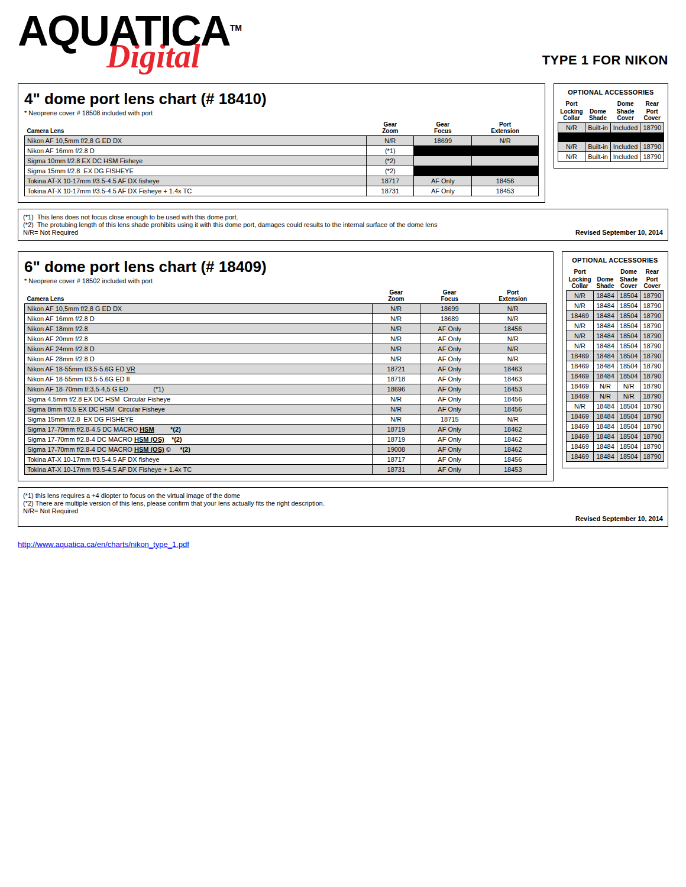AQUATICATM
Digital
TYPE 1 FOR NIKON
4" dome port lens chart (# 18410)
* Neoprene cover # 18508 included with port
| | Gear | Gear | Port |
| --- | --- | --- | --- |
| Camera Lens | Zoom | Focus | Extension |
| Nikon AF 10,5mm f/2,8 G ED DX | N/R | 18699 | N/R |
| Nikon AF 16mm f/2.8 D | (*1) | | |
| Sigma 10mm f/2.8 EX DC HSM Fisheye | (*2) | | |
| Sigma 15mm f/2.8 EX DG FISHEYE | (*2) | | |
| Tokina AT-X 10-17mm f/3.5-4.5 AF DX fisheye | 18717 | AF Only | 18456 |
| Tokina AT-X 10-17mm f/3.5-4.5 AF DX Fisheye + 1.4x TC | 18731 | AF Only | 18453 |
OPTIONAL ACCESSORIES
| Port | | Dome | Rear |
| --- | --- | --- | --- |
| Locking | Dome | Shade | Port |
| Collar | Shade | Cover | Cover |
| N/R | Built-in | Included | 18790 |
| N/R | Built-in | Included | 18790 |
| N/R | Built-in | Included | 18790 |
(*1) This lens does not focus close enough to be used with this dome port.
(*2) The protubing length of this lens shade prohibits using it with this dome port, damages could results to the internal surface of the dome lens
N/R= Not Required Revised September 10, 2014
6" dome port lens chart (# 18409)
* Neoprene cover # 18502 included with port
| | Gear | Gear | Port |
| --- | --- | --- | --- |
| Camera Lens | Zoom | Focus | Extension |
| Nikon AF 10,5mm f/2,8 G ED DX | N/R | 18699 | N/R |
| Nikon AF 16mm f/2.8 D | N/R | 18689 | N/R |
| Nikon AF 18mm f/2.8 | N/R | AF Only | 18456 |
| Nikon AF 20mm f/2.8 | N/R | AF Only | N/R |
| Nikon AF 24mm f/2.8 D | N/R | AF Only | N/R |
| Nikon AF 28mm f/2.8 D | N/R | AF Only | N/R |
| Nikon AF 18-55mm f/3.5-5.6G ED VR | 18721 | AF Only | 18463 |
| Nikon AF 18-55mm f/3.5-5.6G ED II | 18718 | AF Only | 18463 |
| Nikon AF 18-70mm f/:3,5-4,5 G ED (*1) | 18696 | AF Only | 18453 |
| Sigma 4.5mm f/2.8 EX DC HSM Circular Fisheye | N/R | AF Only | 18456 |
| Sigma 8mm f/3.5 EX DC HSM Circular Fisheye | N/R | AF Only | 18456 |
| Sigma 15mm f/2.8 EX DG FISHEYE | N/R | 18715 | N/R |
| Sigma 17-70mm f/2.8-4.5 DC MACRO HSM *(2) | 18719 | AF Only | 18462 |
| Sigma 17-70mm f/2.8-4 DC MACRO HSM (OS) *(2) | 18719 | AF Only | 18462 |
| Sigma 17-70mm f/2.8-4 DC MACRO HSM (OS) © *(2) | 19008 | AF Only | 18462 |
| Tokina AT-X 10-17mm f/3.5-4.5 AF DX fisheye | 18717 | AF Only | 18456 |
| Tokina AT-X 10-17mm f/3.5-4.5 AF DX Fisheye + 1.4x TC | 18731 | AF Only | 18453 |
OPTIONAL ACCESSORIES
| Port | | Dome | Rear |
| --- | --- | --- | --- |
| Locking | Dome | Shade | Port |
| Collar | Shade | Cover | Cover |
| N/R | 18484 | 18504 | 18790 |
| N/R | 18484 | 18504 | 18790 |
| 18469 | 18484 | 18504 | 18790 |
| N/R | 18484 | 18504 | 18790 |
| N/R | 18484 | 18504 | 18790 |
| N/R | 18484 | 18504 | 18790 |
| 18469 | 18484 | 18504 | 18790 |
| 18469 | 18484 | 18504 | 18790 |
| 18469 | 18484 | 18504 | 18790 |
| 18469 | N/R | N/R | 18790 |
| 18469 | N/R | N/R | 18790 |
| N/R | 18484 | 18504 | 18790 |
| 18469 | 18484 | 18504 | 18790 |
| 18469 | 18484 | 18504 | 18790 |
| 18469 | 18484 | 18504 | 18790 |
| 18469 | 18484 | 18504 | 18790 |
| 18469 | 18484 | 18504 | 18790 |
(*1) this lens requires a +4 diopter to focus on the virtual image of the dome
(*2) There are multiple version of this lens, please confirm that your lens actually fits the right description.
N/R= Not Required
Revised September 10, 2014
http://www.aquatica.ca/en/charts/nikon_type_1.pdf